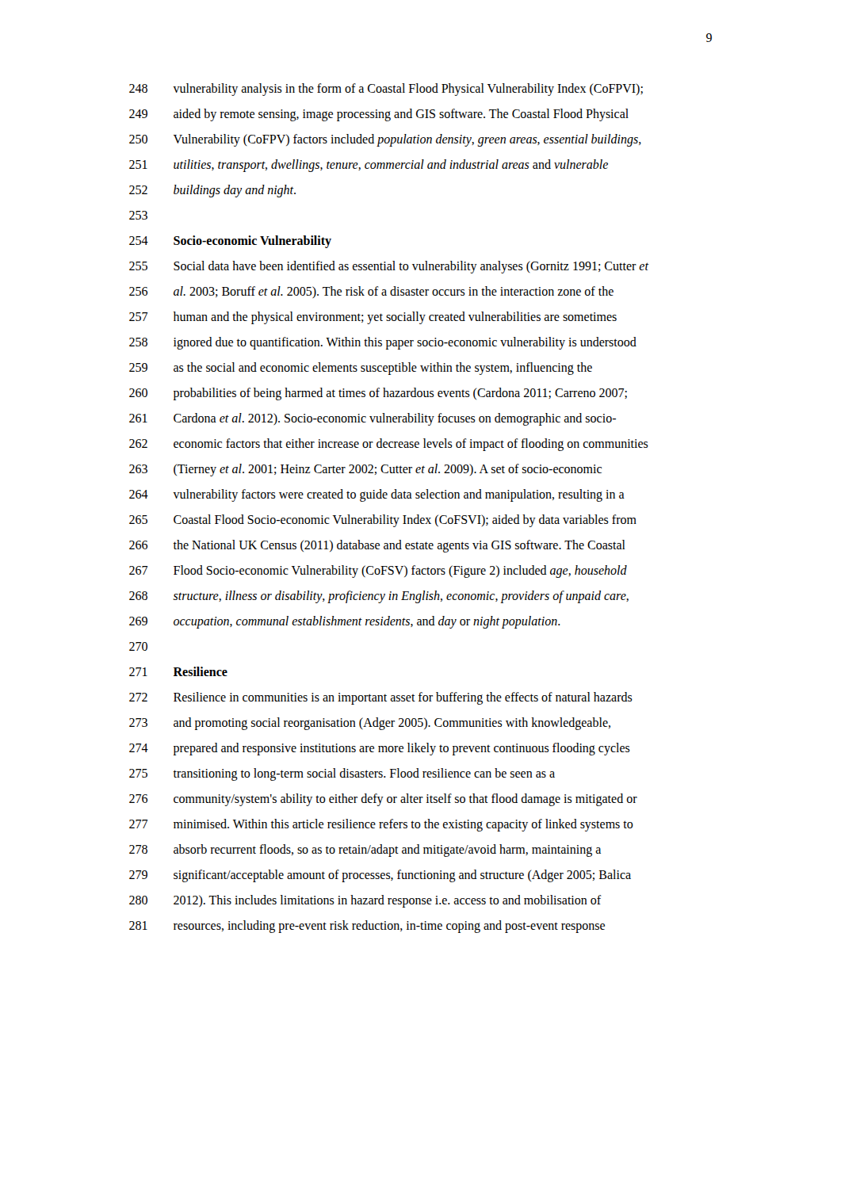9
248 vulnerability analysis in the form of a Coastal Flood Physical Vulnerability Index (CoFPVI);
249 aided by remote sensing, image processing and GIS software. The Coastal Flood Physical
250 Vulnerability (CoFPV) factors included population density, green areas, essential buildings,
251 utilities, transport, dwellings, tenure, commercial and industrial areas and vulnerable
252 buildings day and night.
253
254
Socio-economic Vulnerability
255 Social data have been identified as essential to vulnerability analyses (Gornitz 1991; Cutter et
256 al. 2003; Boruff et al. 2005). The risk of a disaster occurs in the interaction zone of the
257 human and the physical environment; yet socially created vulnerabilities are sometimes
258 ignored due to quantification. Within this paper socio-economic vulnerability is understood
259 as the social and economic elements susceptible within the system, influencing the
260 probabilities of being harmed at times of hazardous events (Cardona 2011; Carreno 2007;
261 Cardona et al. 2012). Socio-economic vulnerability focuses on demographic and socio-
262 economic factors that either increase or decrease levels of impact of flooding on communities
263(Tierney et al. 2001; Heinz Carter 2002; Cutter et al. 2009). A set of socio-economic
264 vulnerability factors were created to guide data selection and manipulation, resulting in a
265 Coastal Flood Socio-economic Vulnerability Index (CoFSVI); aided by data variables from
266 the National UK Census (2011) database and estate agents via GIS software. The Coastal
267 Flood Socio-economic Vulnerability (CoFSV) factors (Figure 2) included age, household
268 structure, illness or disability, proficiency in English, economic, providers of unpaid care,
269 occupation, communal establishment residents, and day or night population.
270
271
Resilience
272 Resilience in communities is an important asset for buffering the effects of natural hazards
273 and promoting social reorganisation (Adger 2005). Communities with knowledgeable,
274 prepared and responsive institutions are more likely to prevent continuous flooding cycles
275 transitioning to long-term social disasters. Flood resilience can be seen as a
276 community/system's ability to either defy or alter itself so that flood damage is mitigated or
277 minimised. Within this article resilience refers to the existing capacity of linked systems to
278 absorb recurrent floods, so as to retain/adapt and mitigate/avoid harm, maintaining a
279 significant/acceptable amount of processes, functioning and structure (Adger 2005; Balica
2802012). This includes limitations in hazard response i.e. access to and mobilisation of
281 resources, including pre-event risk reduction, in-time coping and post-event response